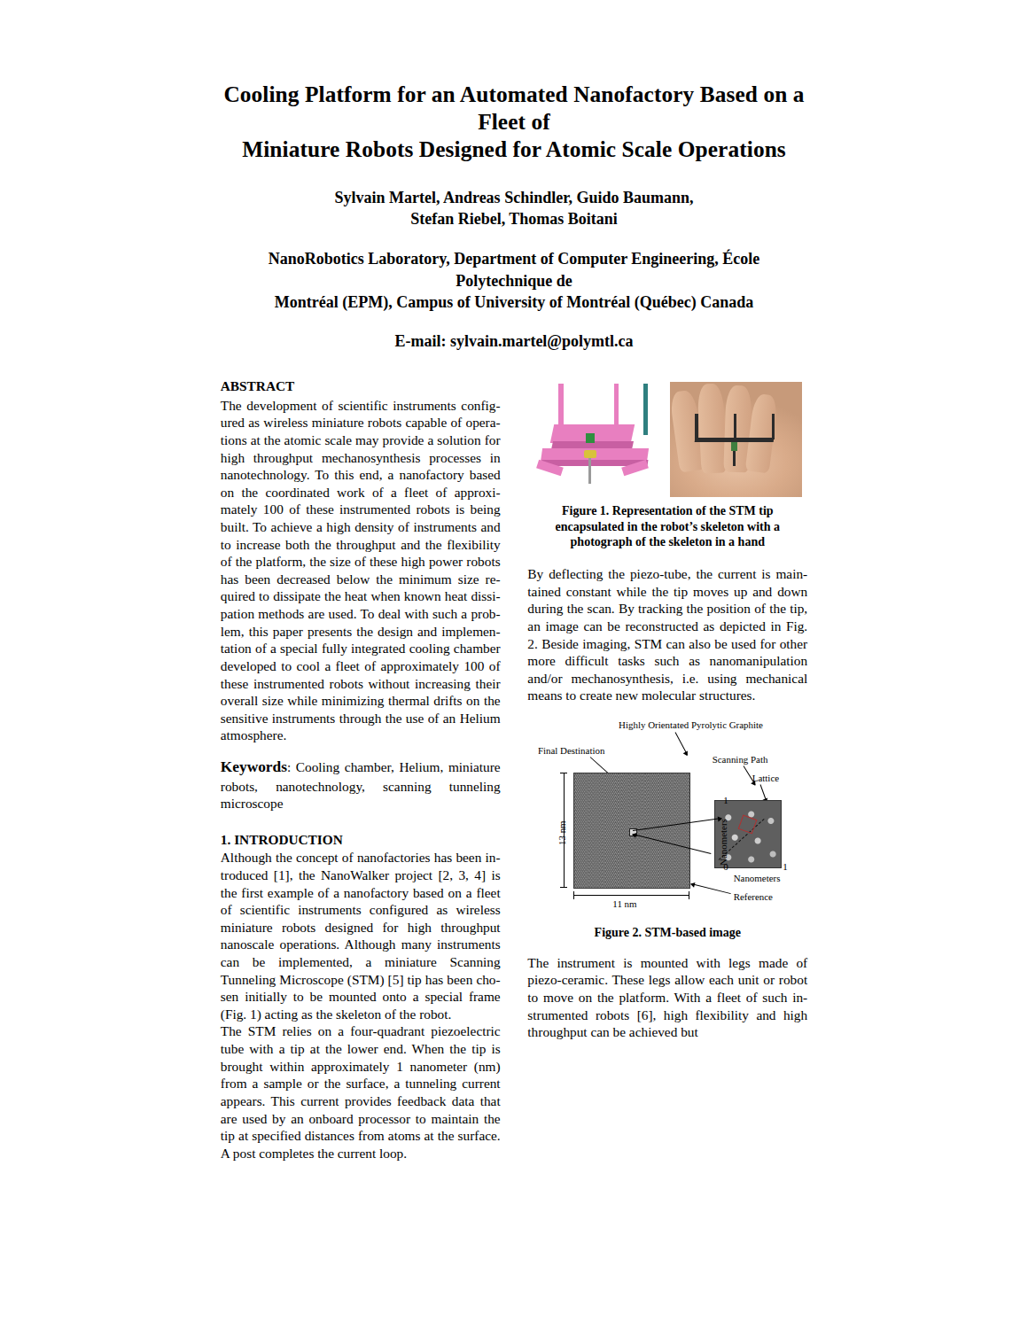Cooling Platform for an Automated Nanofactory Based on a Fleet of
Miniature Robots Designed for Atomic Scale Operations
Sylvain Martel, Andreas Schindler, Guido Baumann,
Stefan Riebel, Thomas Boitani
NanoRobotics Laboratory, Department of Computer Engineering, École Polytechnique de
Montréal (EPM), Campus of University of Montréal (Québec) Canada
E-mail: sylvain.martel@polymtl.ca
Abstract
The development of scientific instruments configured as wireless miniature robots capable of operations at the atomic scale may provide a solution for high throughput mechanosynthesis processes in nanotechnology. To this end, a nanofactory based on the coordinated work of a fleet of approximately 100 of these instrumented robots is being built. To achieve a high density of instruments and to increase both the throughput and the flexibility of the platform, the size of these high power robots has been decreased below the minimum size required to dissipate the heat when known heat dissipation methods are used. To deal with such a problem, this paper presents the design and implementation of a special fully integrated cooling chamber developed to cool a fleet of approximately 100 of these instrumented robots without increasing their overall size while minimizing thermal drifts on the sensitive instruments through the use of an Helium atmosphere.
Keywords: Cooling chamber, Helium, miniature robots, nanotechnology, scanning tunneling microscope
1. INTRODUCTION
Although the concept of nanofactories has been introduced [1], the NanoWalker project [2, 3, 4] is the first example of a nanofactory based on a fleet of scientific instruments configured as wireless miniature robots designed for high throughput nanoscale operations. Although many instruments can be implemented, a miniature Scanning Tunneling Microscope (STM) [5] tip has been chosen initially to be mounted onto a special frame (Fig. 1) acting as the skeleton of the robot.
The STM relies on a four-quadrant piezoelectric tube with a tip at the lower end. When the tip is brought within approximately 1 nanometer (nm) from a sample or the surface, a tunneling current appears. This current provides feedback data that are used by an onboard processor to maintain the tip at specified distances from atoms at the surface. A post completes the current loop.
Figure 1. Representation of the STM tip encapsulated in the robot’s skeleton with a photograph of the skeleton in a hand
By deflecting the piezo-tube, the current is maintained constant while the tip moves up and down during the scan. By tracking the position of the tip, an image can be reconstructed as depicted in Fig. 2. Beside imaging, STM can also be used for other more difficult tasks such as nanomanipulation and/or mechanosynthesis, i.e. using mechanical means to create new molecular structures.
Highly Orientated Pyrolytic Graphite
Final Destination
Scanning Path
Lattice
13 nm
11 nm
Nanometers
1
0
1
Nanometers
Reference
Figure 2. STM-based image
The instrument is mounted with legs made of piezo-ceramic. These legs allow each unit or robot to move on the platform. With a fleet of such instrumented robots [6], high flexibility and high throughput can be achieved but